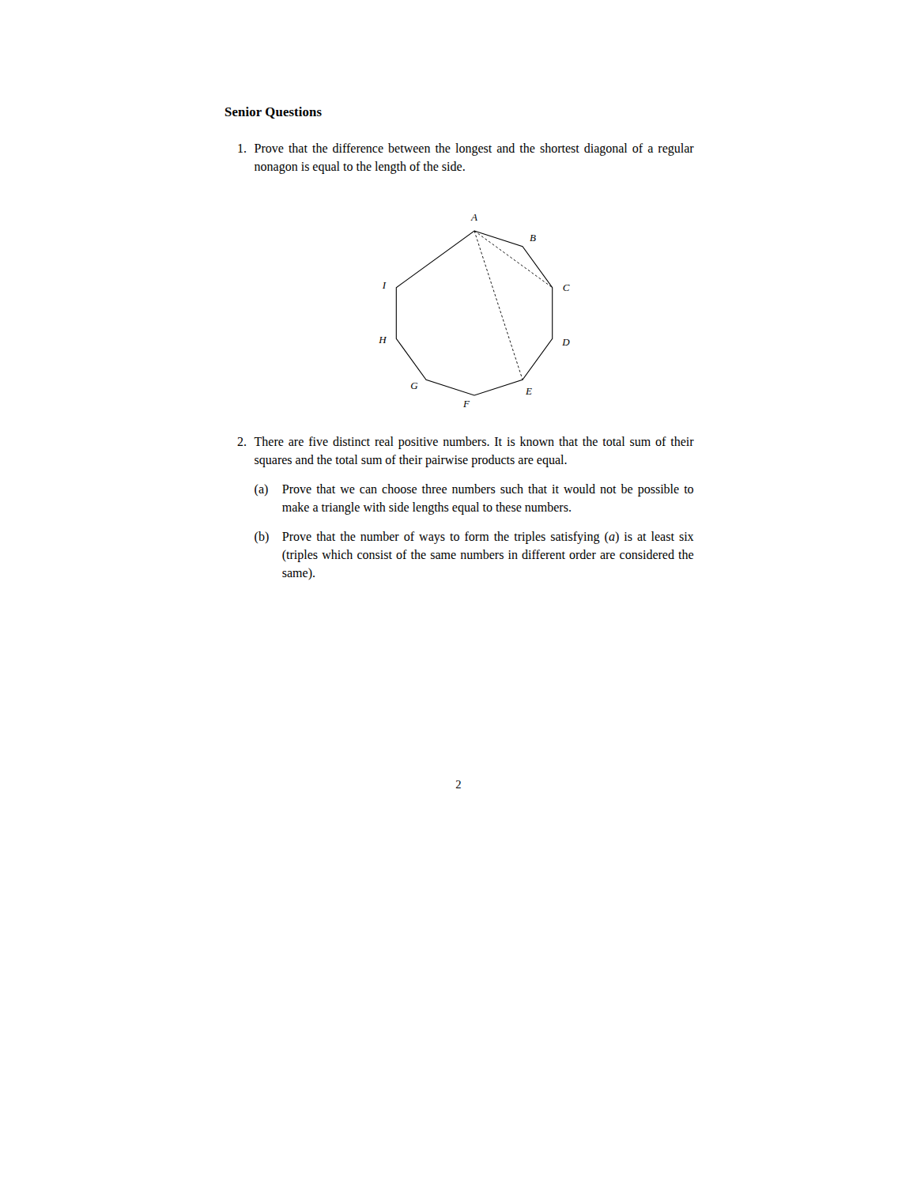Senior Questions
Prove that the difference between the longest and the shortest diagonal of a regular nonagon is equal to the length of the side.
A B C D E F G H I
There are five distinct real positive numbers. It is known that the total sum of their squares and the total sum of their pairwise products are equal.
Prove that we can choose three numbers such that it would not be possible to make a triangle with side lengths equal to these numbers.
Prove that the number of ways to form the triples satisfying (a) is at least six (triples which consist of the same numbers in different order are considered the same).
2